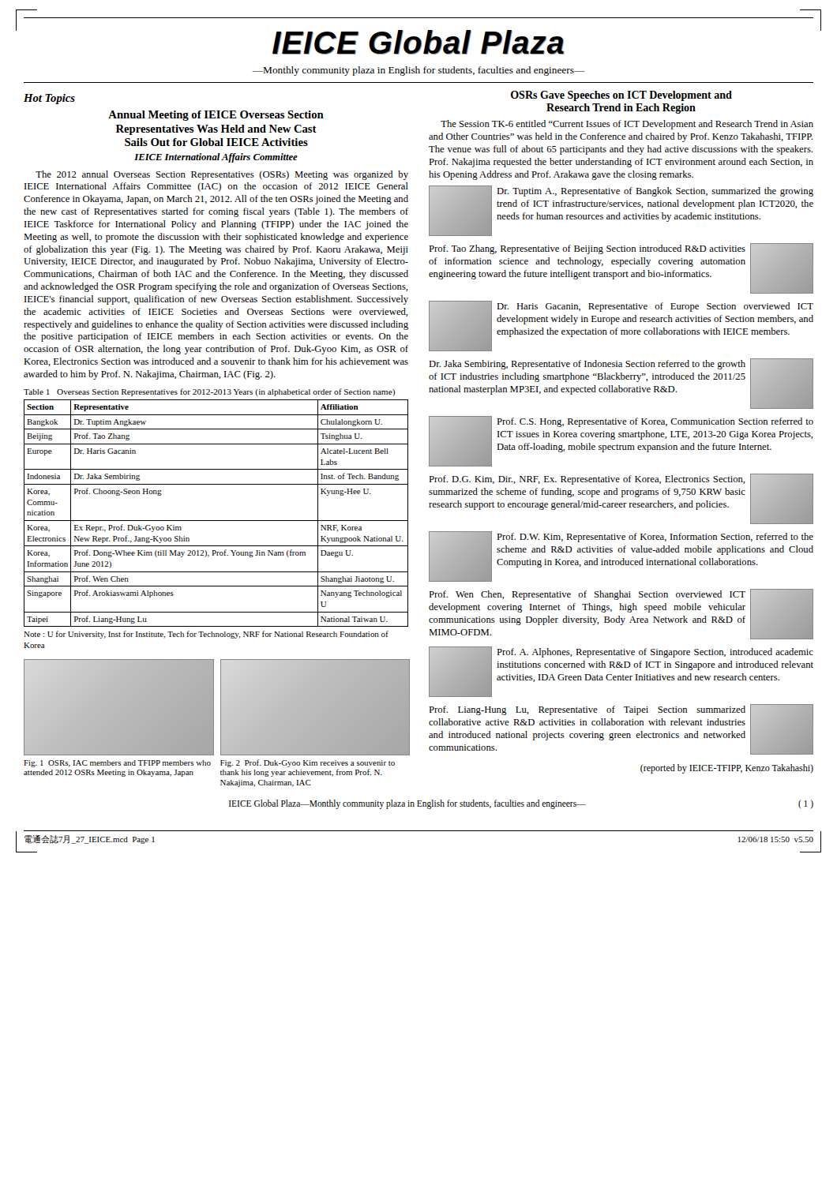IEICE Global Plaza
—Monthly community plaza in English for students, faculties and engineers—
Hot Topics
Annual Meeting of IEICE Overseas Section
Representatives Was Held and New Cast
Sails Out for Global IEICE Activities
IEICE International Affairs Committee
The 2012 annual Overseas Section Representatives (OSRs) Meeting was organized by IEICE International Affairs Committee (IAC) on the occasion of 2012 IEICE General Conference in Okayama, Japan, on March 21, 2012. All of the ten OSRs joined the Meeting and the new cast of Representatives started for coming fiscal years (Table 1). The members of IEICE Taskforce for International Policy and Planning (TFIPP) under the IAC joined the Meeting as well, to promote the discussion with their sophisticated knowledge and experience of globalization this year (Fig. 1). The Meeting was chaired by Prof. Kaoru Arakawa, Meiji University, IEICE Director, and inaugurated by Prof. Nobuo Nakajima, University of Electro-Communications, Chairman of both IAC and the Conference. In the Meeting, they discussed and acknowledged the OSR Program specifying the role and organization of Overseas Sections, IEICE's financial support, qualification of new Overseas Section establishment. Successively the academic activities of IEICE Societies and Overseas Sections were overviewed, respectively and guidelines to enhance the quality of Section activities were discussed including the positive participation of IEICE members in each Section activities or events. On the occasion of OSR alternation, the long year contribution of Prof. Duk-Gyoo Kim, as OSR of Korea, Electronics Section was introduced and a souvenir to thank him for his achievement was awarded to him by Prof. N. Nakajima, Chairman, IAC (Fig. 2).
Table 1 Overseas Section Representatives for 2012-2013 Years (in alphabetical order of Section name)
| Section | Representative | Affiliation |
| --- | --- | --- |
| Bangkok | Dr. Tuptim Angkaew | Chulalongkorn U. |
| Beijing | Prof. Tao Zhang | Tsinghua U. |
| Europe | Dr. Haris Gacanin | Alcatel-Lucent Bell Labs |
| Indonesia | Dr. Jaka Sembiring | Inst. of Tech. Bandung |
| Korea, Commu- nication | Prof. Choong-Seon Hong | Kyung-Hee U. |
| Korea, Electronics | Ex Repr., Prof. Duk-Gyoo Kim New Repr. Prof., Jang-Kyoo Shin | NRF, Korea Kyungpook National U. |
| Korea, Information | Prof. Dong-Whee Kim (till May 2012), Prof. Young Jin Nam (from June 2012) | Daegu U. |
| Shanghai | Prof. Wen Chen | Shanghai Jiaotong U. |
| Singapore | Prof. Arokiaswami Alphones | Nanyang Technological U |
| Taipei | Prof. Liang-Hung Lu | National Taiwan U. |
Note : U for University, Inst for Institute, Tech for Technology, NRF for National Research Foundation of Korea
Fig. 1 OSRs, IAC members and TFIPP members who attended 2012 OSRs Meeting in Okayama, Japan
Fig. 2 Prof. Duk-Gyoo Kim receives a souvenir to thank his long year achievement, from Prof. N. Nakajima, Chairman, IAC
OSRs Gave Speeches on ICT Development and
Research Trend in Each Region
The Session TK-6 entitled “Current Issues of ICT Development and Research Trend in Asian and Other Countries” was held in the Conference and chaired by Prof. Kenzo Takahashi, TFIPP. The venue was full of about 65 participants and they had active discussions with the speakers. Prof. Nakajima requested the better understanding of ICT environment around each Section, in his Opening Address and Prof. Arakawa gave the closing remarks.
Dr. Tuptim A., Representative of Bangkok Section, summarized the growing trend of ICT infrastructure/services, national development plan ICT2020, the needs for human resources and activities by academic institutions.
Prof. Tao Zhang, Representative of Beijing Section introduced R&D activities of information science and technology, especially covering automation engineering toward the future intelligent transport and bio-informatics.
Dr. Haris Gacanin, Representative of Europe Section overviewed ICT development widely in Europe and research activities of Section members, and emphasized the expectation of more collaborations with IEICE members.
Dr. Jaka Sembiring, Representative of Indonesia Section referred to the growth of ICT industries including smartphone “Blackberry”, introduced the 2011/25 national masterplan MP3EI, and expected collaborative R&D.
Prof. C.S. Hong, Representative of Korea, Communication Section referred to ICT issues in Korea covering smartphone, LTE, 2013-20 Giga Korea Projects, Data off-loading, mobile spectrum expansion and the future Internet.
Prof. D.G. Kim, Dir., NRF, Ex. Representative of Korea, Electronics Section, summarized the scheme of funding, scope and programs of 9,750 KRW basic research support to encourage general/mid-career researchers, and policies.
Prof. D.W. Kim, Representative of Korea, Information Section, referred to the scheme and R&D activities of value-added mobile applications and Cloud Computing in Korea, and introduced international collaborations.
Prof. Wen Chen, Representative of Shanghai Section overviewed ICT development covering Internet of Things, high speed mobile vehicular communications using Doppler diversity, Body Area Network and R&D of MIMO-OFDM.
Prof. A. Alphones, Representative of Singapore Section, introduced academic institutions concerned with R&D of ICT in Singapore and introduced relevant activities, IDA Green Data Center Initiatives and new research centers.
Prof. Liang-Hung Lu, Representative of Taipei Section summarized collaborative active R&D activities in collaboration with relevant industries and introduced national projects covering green electronics and networked communications.
(reported by IEICE-TFIPP, Kenzo Takahashi)
IEICE Global Plaza—Monthly community plaza in English for students, faculties and engineers—
( 1 )
電通会誌7月_27_IEICE.mcd Page 1
12/06/18 15:50 v5.50